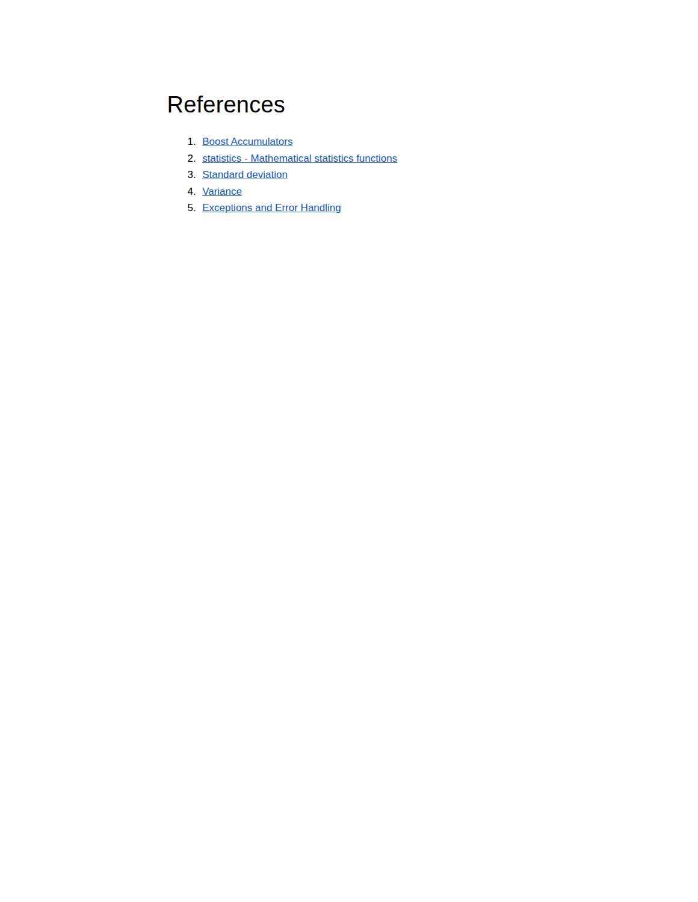References
Boost Accumulators
statistics - Mathematical statistics functions
Standard deviation
Variance
Exceptions and Error Handling